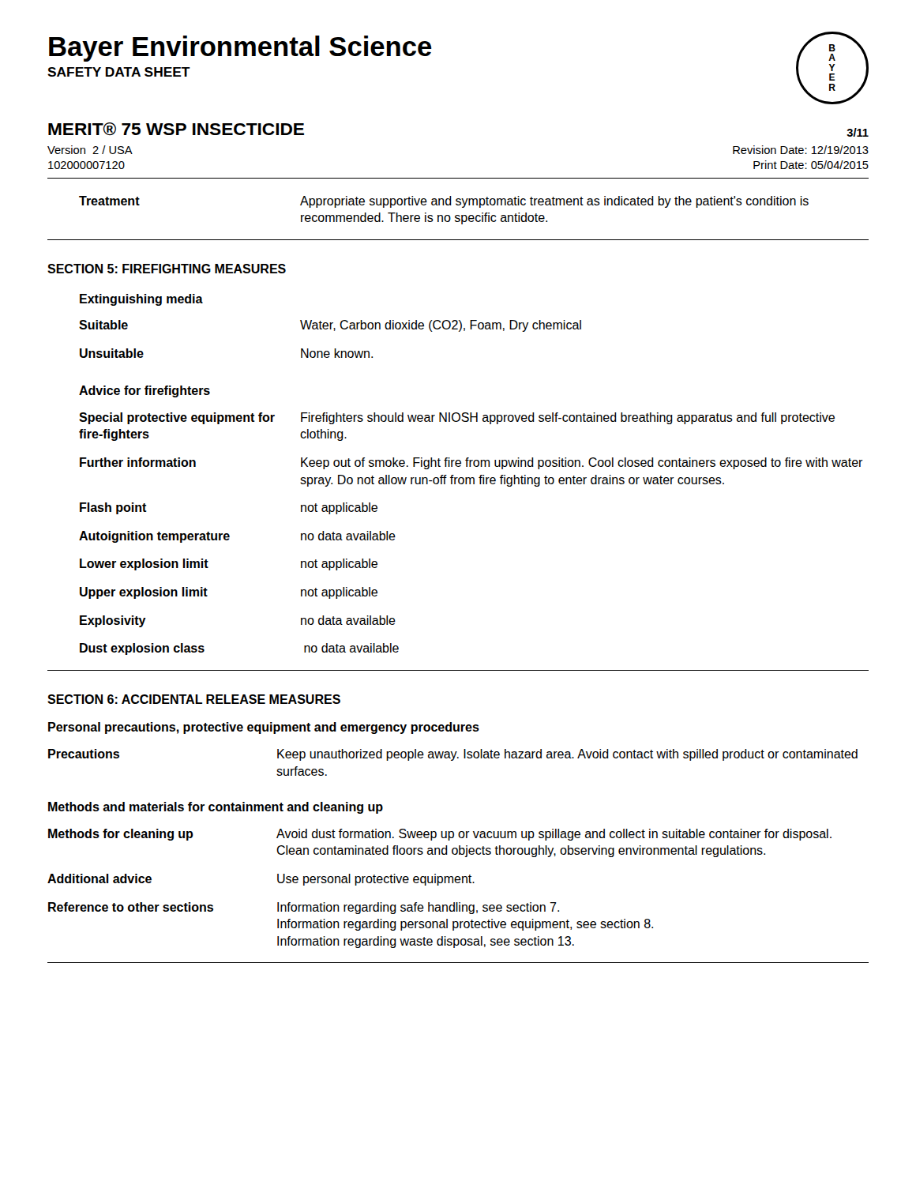Bayer Environmental Science
SAFETY DATA SHEET
B
A
Y
E
R
MERIT® 75 WSP INSECTICIDE
3/11
Version 2 / USA
102000007120
Revision Date: 12/19/2013
Print Date: 05/04/2015
| Treatment | Appropriate supportive and symptomatic treatment as indicated by the patient's condition is recommended. There is no specific antidote. |
SECTION 5: FIREFIGHTING MEASURES
Extinguishing media
| Suitable | Water, Carbon dioxide (CO2), Foam, Dry chemical |
| Unsuitable | None known. |
Advice for firefighters
| Special protective equipment for fire-fighters | Firefighters should wear NIOSH approved self-contained breathing apparatus and full protective clothing. |
| Further information | Keep out of smoke. Fight fire from upwind position. Cool closed containers exposed to fire with water spray. Do not allow run-off from fire fighting to enter drains or water courses. |
| Flash point | not applicable |
| Autoignition temperature | no data available |
| Lower explosion limit | not applicable |
| Upper explosion limit | not applicable |
| Explosivity | no data available |
| Dust explosion class | no data available |
SECTION 6: ACCIDENTAL RELEASE MEASURES
Personal precautions, protective equipment and emergency procedures
| Precautions | Keep unauthorized people away. Isolate hazard area. Avoid contact with spilled product or contaminated surfaces. |
Methods and materials for containment and cleaning up
| Methods for cleaning up | Avoid dust formation. Sweep up or vacuum up spillage and collect in suitable container for disposal. Clean contaminated floors and objects thoroughly, observing environmental regulations. |
| Additional advice | Use personal protective equipment. |
| Reference to other sections | Information regarding safe handling, see section 7. Information regarding personal protective equipment, see section 8. Information regarding waste disposal, see section 13. |